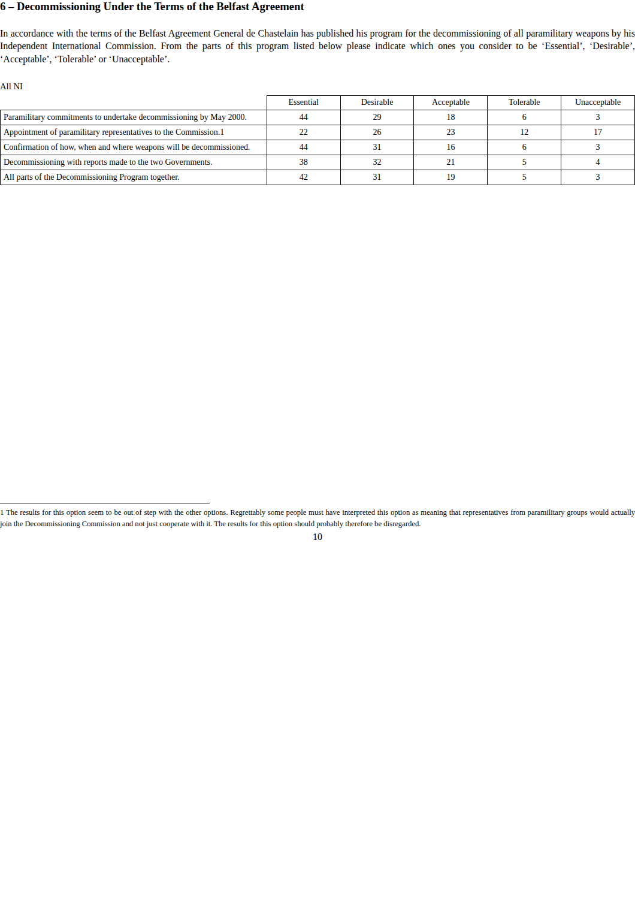6 – Decommissioning Under the Terms of the Belfast Agreement
In accordance with the terms of the Belfast Agreement General de Chastelain has published his program for the decommissioning of all paramilitary weapons by his Independent International Commission. From the parts of this program listed below please indicate which ones you consider to be ‘Essential’, ‘Desirable’, ‘Acceptable’, ‘Tolerable’ or ‘Unacceptable’.
All NI
| | Essential | Desirable | Acceptable | Tolerable | Unacceptable |
| --- | --- | --- | --- | --- | --- |
| Paramilitary commitments to undertake decommissioning by May 2000. | 44 | 29 | 18 | 6 | 3 |
| Appointment of paramilitary representatives to the Commission.1 | 22 | 26 | 23 | 12 | 17 |
| Confirmation of how, when and where weapons will be decommissioned. | 44 | 31 | 16 | 6 | 3 |
| Decommissioning with reports made to the two Governments. | 38 | 32 | 21 | 5 | 4 |
| All parts of the Decommissioning Program together. | 42 | 31 | 19 | 5 | 3 |
1 The results for this option seem to be out of step with the other options. Regrettably some people must have interpreted this option as meaning that representatives from paramilitary groups would actually join the Decommissioning Commission and not just cooperate with it. The results for this option should probably therefore be disregarded.
10